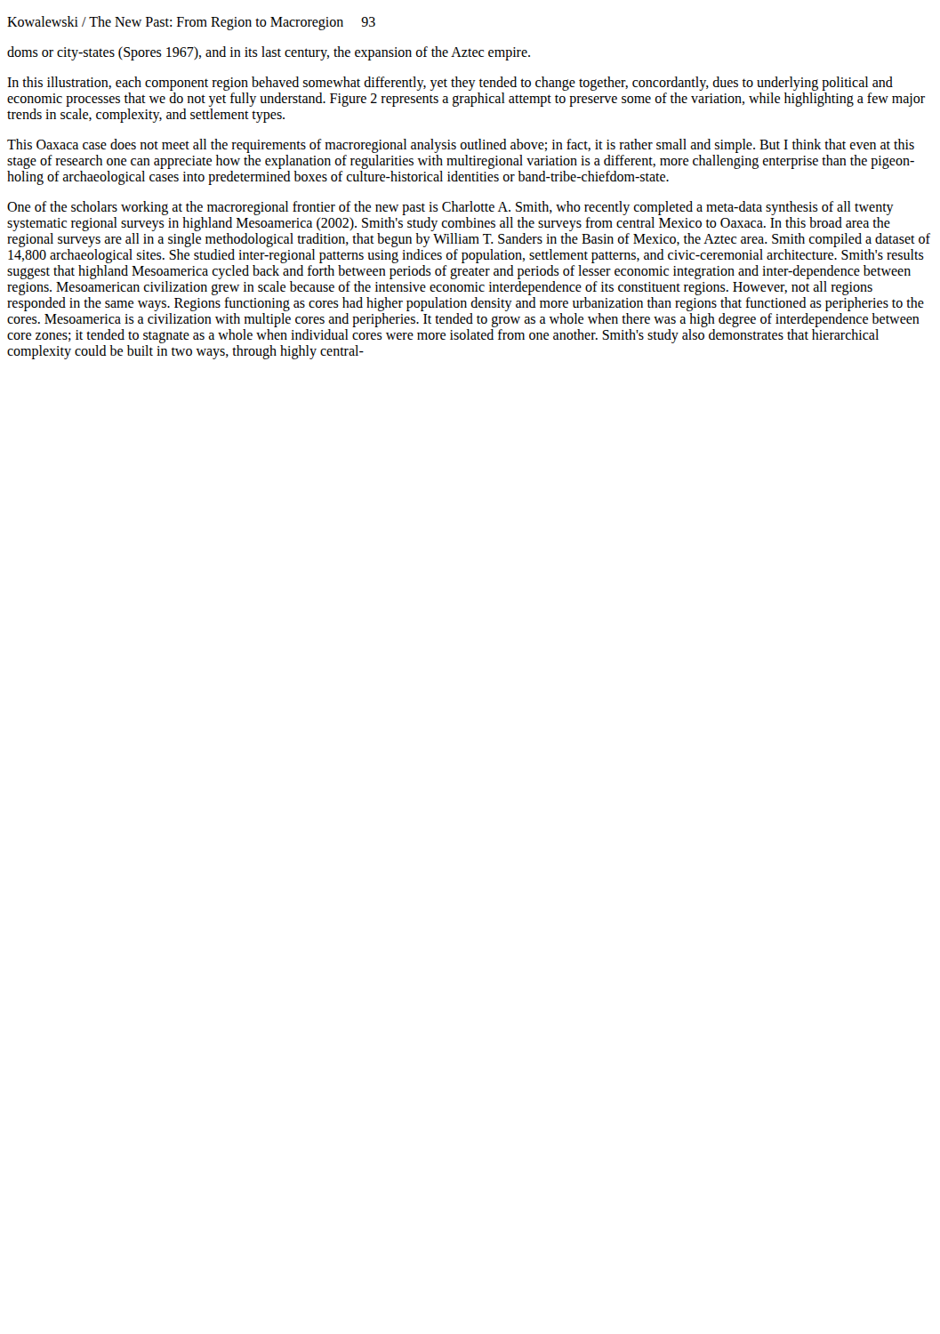Kowalewski / The New Past: From Region to Macroregion 93
doms or city-states (Spores 1967), and in its last century, the expansion of the Aztec empire.
In this illustration, each component region behaved somewhat differently, yet they tended to change together, concordantly, dues to underlying political and economic processes that we do not yet fully understand. Figure 2 represents a graphical attempt to preserve some of the variation, while highlighting a few major trends in scale, complexity, and settlement types.
This Oaxaca case does not meet all the requirements of macroregional analysis outlined above; in fact, it is rather small and simple. But I think that even at this stage of research one can appreciate how the explanation of regularities with multiregional variation is a different, more challenging enterprise than the pigeon-holing of archaeological cases into predetermined boxes of culture-historical identities or band-tribe-chiefdom-state.
One of the scholars working at the macroregional frontier of the new past is Charlotte A. Smith, who recently completed a meta-data synthesis of all twenty systematic regional surveys in highland Mesoamerica (2002). Smith's study combines all the surveys from central Mexico to Oaxaca. In this broad area the regional surveys are all in a single methodological tradition, that begun by William T. Sanders in the Basin of Mexico, the Aztec area. Smith compiled a dataset of 14,800 archaeological sites. She studied inter-regional patterns using indices of population, settlement patterns, and civic-ceremonial architecture. Smith's results suggest that highland Mesoamerica cycled back and forth between periods of greater and periods of lesser economic integration and inter-dependence between regions. Mesoamerican civilization grew in scale because of the intensive economic interdependence of its constituent regions. However, not all regions responded in the same ways. Regions functioning as cores had higher population density and more urbanization than regions that functioned as peripheries to the cores. Mesoamerica is a civilization with multiple cores and peripheries. It tended to grow as a whole when there was a high degree of interdependence between core zones; it tended to stagnate as a whole when individual cores were more isolated from one another. Smith's study also demonstrates that hierarchical complexity could be built in two ways, through highly central-